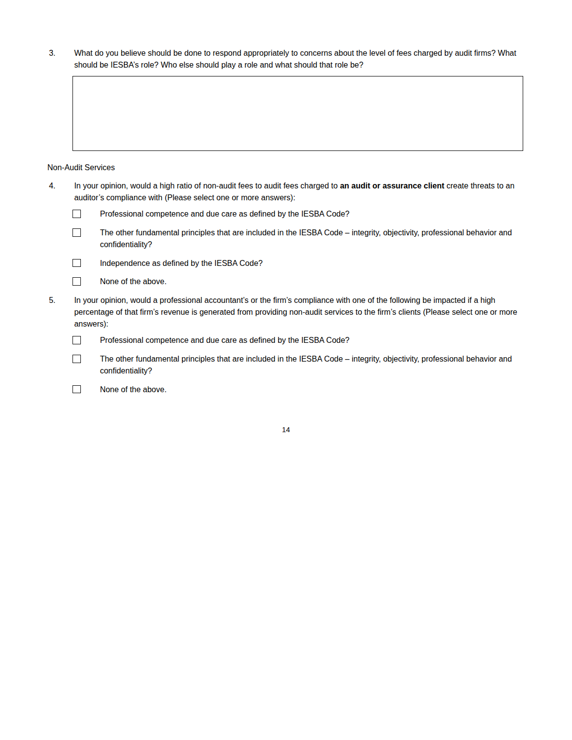3.
What do you believe should be done to respond appropriately to concerns about the level of fees charged by audit firms? What should be IESBA’s role? Who else should play a role and what should that role be?
Non-Audit Services
4.
In your opinion, would a high ratio of non-audit fees to audit fees charged to an audit or assurance client create threats to an auditor’s compliance with (Please select one or more answers):
Professional competence and due care as defined by the IESBA Code?
The other fundamental principles that are included in the IESBA Code – integrity, objectivity, professional behavior and confidentiality?
Independence as defined by the IESBA Code?
None of the above.
5.
In your opinion, would a professional accountant’s or the firm’s compliance with one of the following be impacted if a high percentage of that firm’s revenue is generated from providing non-audit services to the firm’s clients (Please select one or more answers):
Professional competence and due care as defined by the IESBA Code?
The other fundamental principles that are included in the IESBA Code – integrity, objectivity, professional behavior and confidentiality?
None of the above.
14